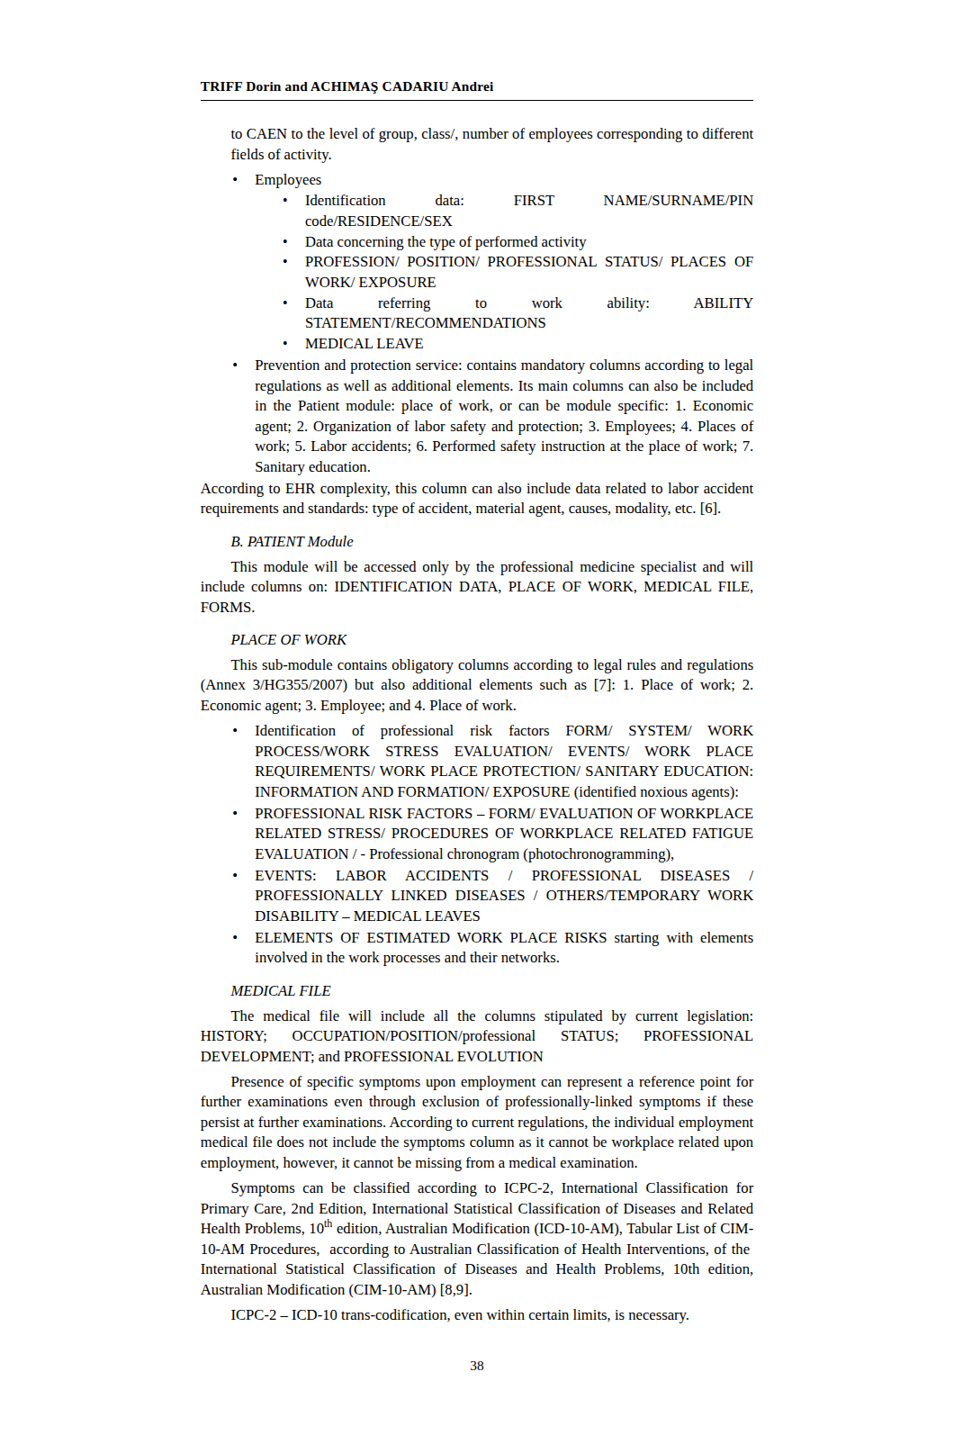TRIFF Dorin and ACHIMAŞ CADARIU Andrei
to CAEN to the level of group, class/, number of employees corresponding to different fields of activity.
Employees
Identification data: FIRST NAME/SURNAME/PIN code/RESIDENCE/SEX
Data concerning the type of performed activity
PROFESSION/ POSITION/ PROFESSIONAL STATUS/ PLACES OF WORK/ EXPOSURE
Data referring to work ability: ABILITY STATEMENT/RECOMMENDATIONS
MEDICAL LEAVE
Prevention and protection service: contains mandatory columns according to legal regulations as well as additional elements. Its main columns can also be included in the Patient module: place of work, or can be module specific: 1. Economic agent; 2. Organization of labor safety and protection; 3. Employees; 4. Places of work; 5. Labor accidents; 6. Performed safety instruction at the place of work; 7. Sanitary education.
According to EHR complexity, this column can also include data related to labor accident requirements and standards: type of accident, material agent, causes, modality, etc. [6].
B. PATIENT Module
This module will be accessed only by the professional medicine specialist and will include columns on: IDENTIFICATION DATA, PLACE OF WORK, MEDICAL FILE, FORMS.
PLACE OF WORK
This sub-module contains obligatory columns according to legal rules and regulations (Annex 3/HG355/2007) but also additional elements such as [7]: 1. Place of work; 2. Economic agent; 3. Employee; and 4. Place of work.
Identification of professional risk factors FORM/ SYSTEM/ WORK PROCESS/WORK STRESS EVALUATION/ EVENTS/ WORK PLACE REQUIREMENTS/ WORK PLACE PROTECTION/ SANITARY EDUCATION: INFORMATION AND FORMATION/ EXPOSURE (identified noxious agents):
PROFESSIONAL RISK FACTORS – FORM/ EVALUATION OF WORKPLACE RELATED STRESS/ PROCEDURES OF WORKPLACE RELATED FATIGUE EVALUATION / - Professional chronogram (photochronogramming),
EVENTS: LABOR ACCIDENTS / PROFESSIONAL DISEASES / PROFESSIONALLY LINKED DISEASES / OTHERS/TEMPORARY WORK DISABILITY – MEDICAL LEAVES
ELEMENTS OF ESTIMATED WORK PLACE RISKS starting with elements involved in the work processes and their networks.
MEDICAL FILE
The medical file will include all the columns stipulated by current legislation: HISTORY; OCCUPATION/POSITION/professional STATUS; PROFESSIONAL DEVELOPMENT; and PROFESSIONAL EVOLUTION
Presence of specific symptoms upon employment can represent a reference point for further examinations even through exclusion of professionally-linked symptoms if these persist at further examinations. According to current regulations, the individual employment medical file does not include the symptoms column as it cannot be workplace related upon employment, however, it cannot be missing from a medical examination.
Symptoms can be classified according to ICPC-2, International Classification for Primary Care, 2nd Edition, International Statistical Classification of Diseases and Related Health Problems, 10th edition, Australian Modification (ICD-10-AM), Tabular List of CIM-10-AM Procedures, according to Australian Classification of Health Interventions, of the International Statistical Classification of Diseases and Health Problems, 10th edition, Australian Modification (CIM-10-AM) [8,9].
ICPC-2 – ICD-10 trans-codification, even within certain limits, is necessary.
38